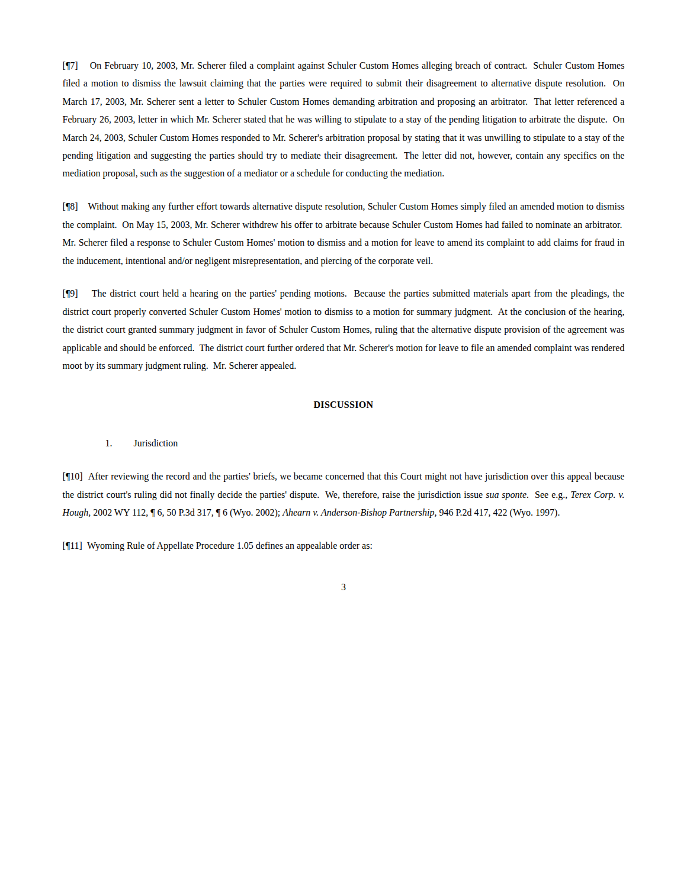[¶7] On February 10, 2003, Mr. Scherer filed a complaint against Schuler Custom Homes alleging breach of contract. Schuler Custom Homes filed a motion to dismiss the lawsuit claiming that the parties were required to submit their disagreement to alternative dispute resolution. On March 17, 2003, Mr. Scherer sent a letter to Schuler Custom Homes demanding arbitration and proposing an arbitrator. That letter referenced a February 26, 2003, letter in which Mr. Scherer stated that he was willing to stipulate to a stay of the pending litigation to arbitrate the dispute. On March 24, 2003, Schuler Custom Homes responded to Mr. Scherer's arbitration proposal by stating that it was unwilling to stipulate to a stay of the pending litigation and suggesting the parties should try to mediate their disagreement. The letter did not, however, contain any specifics on the mediation proposal, such as the suggestion of a mediator or a schedule for conducting the mediation.
[¶8] Without making any further effort towards alternative dispute resolution, Schuler Custom Homes simply filed an amended motion to dismiss the complaint. On May 15, 2003, Mr. Scherer withdrew his offer to arbitrate because Schuler Custom Homes had failed to nominate an arbitrator. Mr. Scherer filed a response to Schuler Custom Homes' motion to dismiss and a motion for leave to amend its complaint to add claims for fraud in the inducement, intentional and/or negligent misrepresentation, and piercing of the corporate veil.
[¶9] The district court held a hearing on the parties' pending motions. Because the parties submitted materials apart from the pleadings, the district court properly converted Schuler Custom Homes' motion to dismiss to a motion for summary judgment. At the conclusion of the hearing, the district court granted summary judgment in favor of Schuler Custom Homes, ruling that the alternative dispute provision of the agreement was applicable and should be enforced. The district court further ordered that Mr. Scherer's motion for leave to file an amended complaint was rendered moot by its summary judgment ruling. Mr. Scherer appealed.
DISCUSSION
1. Jurisdiction
[¶10] After reviewing the record and the parties' briefs, we became concerned that this Court might not have jurisdiction over this appeal because the district court's ruling did not finally decide the parties' dispute. We, therefore, raise the jurisdiction issue sua sponte. See e.g., Terex Corp. v. Hough, 2002 WY 112, ¶ 6, 50 P.3d 317, ¶ 6 (Wyo. 2002); Ahearn v. Anderson-Bishop Partnership, 946 P.2d 417, 422 (Wyo. 1997).
[¶11] Wyoming Rule of Appellate Procedure 1.05 defines an appealable order as:
3